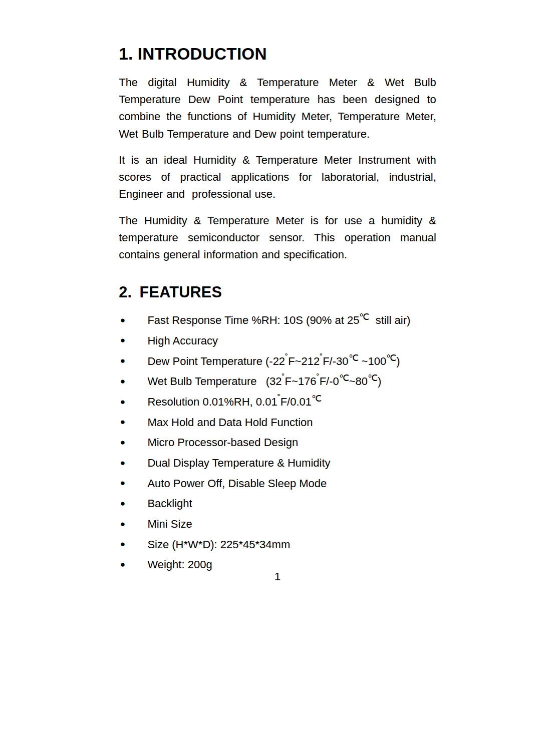1. INTRODUCTION
The digital Humidity & Temperature Meter & Wet Bulb Temperature Dew Point temperature has been designed to combine the functions of Humidity Meter, Temperature Meter, Wet Bulb Temperature and Dew point temperature.
It is an ideal Humidity & Temperature Meter Instrument with scores of practical applications for laboratorial, industrial, Engineer and professional use.
The Humidity & Temperature Meter is for use a humidity & temperature semiconductor sensor. This operation manual contains general information and specification.
2. FEATURES
Fast Response Time %RH: 10S (90% at 25℃ still air)
High Accuracy
Dew Point Temperature (-22˚F~212˚F/-30℃ ~100℃)
Wet Bulb Temperature (32˚F~176˚F/-0℃~80℃)
Resolution 0.01%RH, 0.01˚F/0.01℃
Max Hold and Data Hold Function
Micro Processor-based Design
Dual Display Temperature & Humidity
Auto Power Off, Disable Sleep Mode
Backlight
Mini Size
Size (H*W*D): 225*45*34mm
Weight: 200g
1